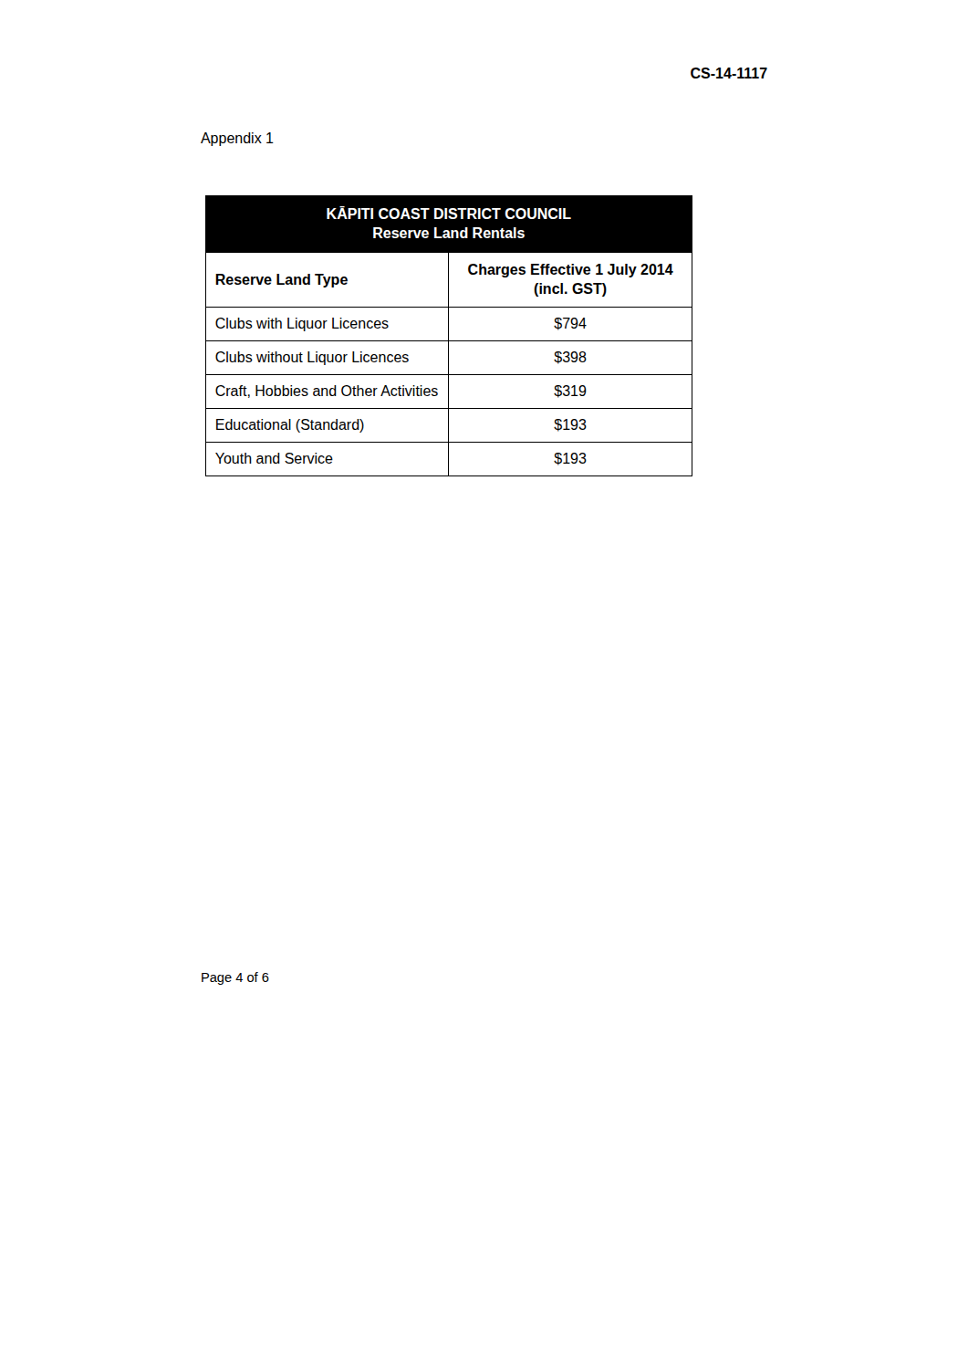CS-14-1117
Appendix 1
| KĀPITI COAST DISTRICT COUNCIL Reserve Land Rentals |
| Reserve Land Type | Charges Effective 1 July 2014 (incl. GST) |
| Clubs with Liquor Licences | $794 |
| Clubs without Liquor Licences | $398 |
| Craft, Hobbies and Other Activities | $319 |
| Educational (Standard) | $193 |
| Youth and Service | $193 |
Page 4 of 6